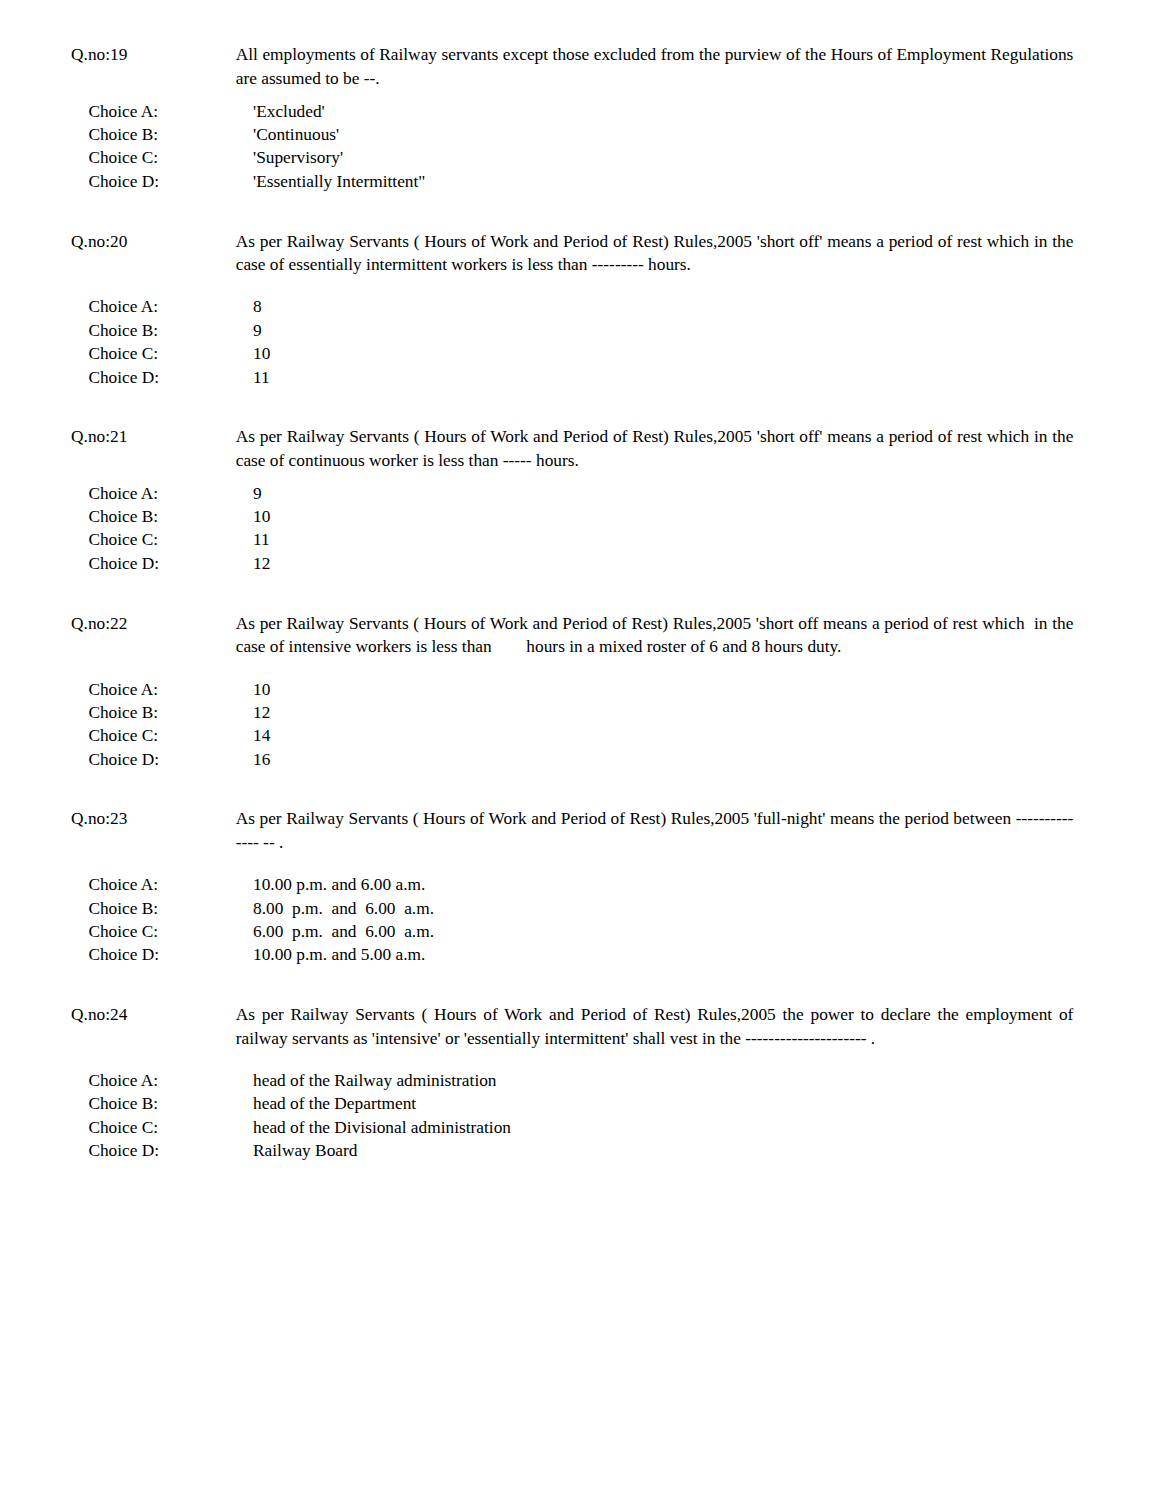Q.no:19
All employments of Railway servants except those excluded from the purview of the Hours of Employment Regulations are assumed to be --.
Choice A:
'Excluded'
Choice B:
'Continuous'
Choice C:
'Supervisory'
Choice D:
'Essentially Intermittent"
Q.no:20
As per Railway Servants ( Hours of Work and Period of Rest) Rules,2005 'short off' means a period of rest which in the case of essentially intermittent workers is less than --------- hours.
Choice A:
8
Choice B:
9
Choice C:
10
Choice D:
11
Q.no:21
As per Railway Servants ( Hours of Work and Period of Rest) Rules,2005 'short off' means a period of rest which in the case of continuous worker is less than ----- hours.
Choice A:
9
Choice B:
10
Choice C:
11
Choice D:
12
Q.no:22
As per Railway Servants ( Hours of Work and Period of Rest) Rules,2005 'short off means a period of rest which in the case of intensive workers is less than hours in a mixed roster of 6 and 8 hours duty.
Choice A:
10
Choice B:
12
Choice C:
14
Choice D:
16
Q.no:23
As per Railway Servants ( Hours of Work and Period of Rest) Rules,2005 'full-night' means the period between -------------- -- .
Choice A:
10.00 p.m. and 6.00 a.m.
Choice B:
8.00 p.m. and 6.00 a.m.
Choice C:
6.00 p.m. and 6.00 a.m.
Choice D:
10.00 p.m. and 5.00 a.m.
Q.no:24
As per Railway Servants ( Hours of Work and Period of Rest) Rules,2005 the power to declare the employment of railway servants as 'intensive' or 'essentially intermittent' shall vest in the --------------------- .
Choice A:
head of the Railway administration
Choice B:
head of the Department
Choice C:
head of the Divisional administration
Choice D:
Railway Board